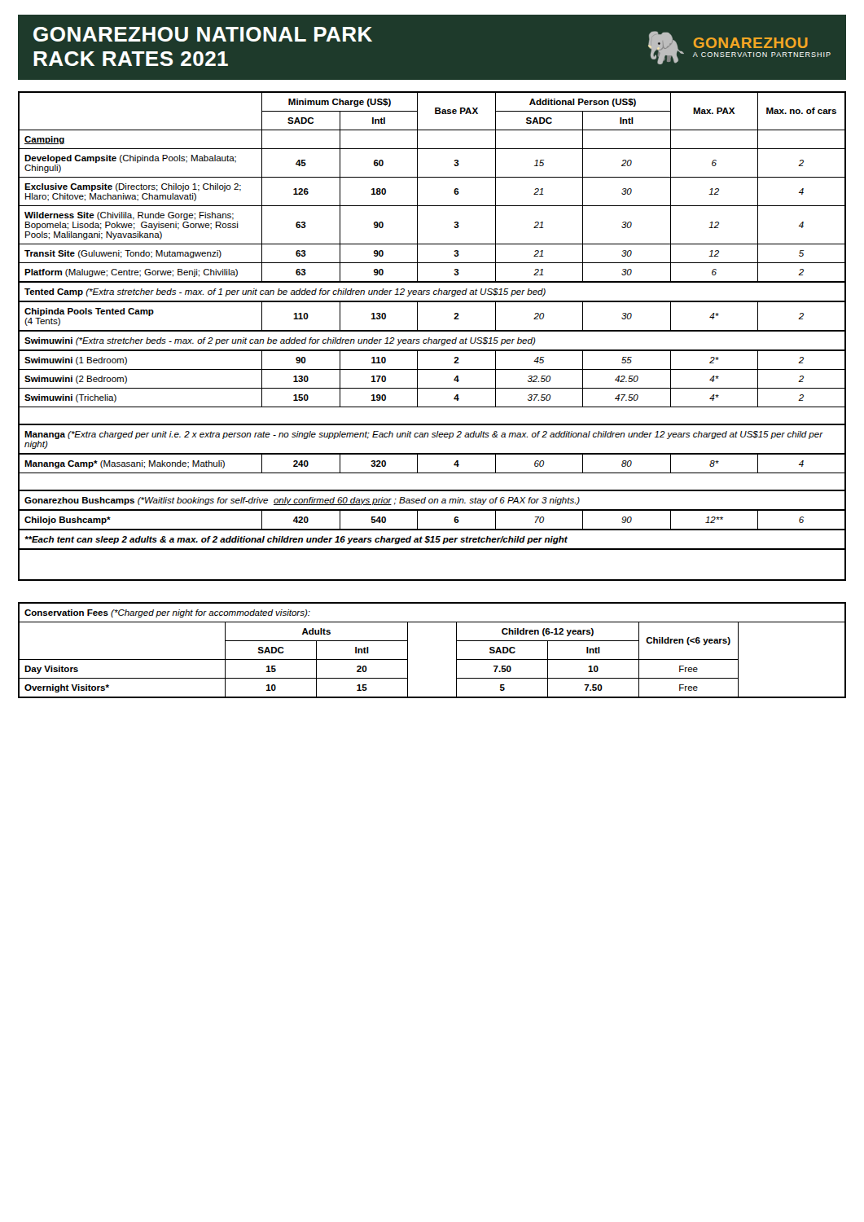GONAREZHOU NATIONAL PARK
RACK RATES 2021
🐘
GONAREZHOU
A CONSERVATION PARTNERSHIP
| | Minimum Charge (US$) | Base PAX | Additional Person (US$) | Max. PAX | Max. no. of cars |
| --- | --- | --- | --- | --- | --- |
| SADC | Intl | SADC | Intl |
| Camping | | | | | | | |
| Developed Campsite (Chipinda Pools; Mabalauta; Chinguli) | 45 | 60 | 3 | 15 | 20 | 6 | 2 |
| Exclusive Campsite (Directors; Chilojo 1; Chilojo 2; Hlaro; Chitove; Machaniwa; Chamulavati) | 126 | 180 | 6 | 21 | 30 | 12 | 4 |
| Wilderness Site (Chivilila, Runde Gorge; Fishans; Bopomela; Lisoda; Pokwe; Gayiseni; Gorwe; Rossi Pools; Malilangani; Nyavasikana) | 63 | 90 | 3 | 21 | 30 | 12 | 4 |
| Transit Site (Guluweni; Tondo; Mutamagwenzi) | 63 | 90 | 3 | 21 | 30 | 12 | 5 |
| Platform (Malugwe; Centre; Gorwe; Benji; Chivilila) | 63 | 90 | 3 | 21 | 30 | 6 | 2 |
| Tented Camp (*Extra stretcher beds - max. of 1 per unit can be added for children under 12 years charged at US$15 per bed) |
| Chipinda Pools Tented Camp (4 Tents) | 110 | 130 | 2 | 20 | 30 | 4* | 2 |
| Swimuwini (*Extra stretcher beds - max. of 2 per unit can be added for children under 12 years charged at US$15 per bed) |
| Swimuwini (1 Bedroom) | 90 | 110 | 2 | 45 | 55 | 2* | 2 |
| Swimuwini (2 Bedroom) | 130 | 170 | 4 | 32.50 | 42.50 | 4* | 2 |
| Swimuwini (Trichelia) | 150 | 190 | 4 | 37.50 | 47.50 | 4* | 2 |
| Mananga (*Extra charged per unit i.e. 2 x extra person rate - no single supplement; Each unit can sleep 2 adults & a max. of 2 additional children under 12 years charged at US$15 per child per night) |
| Mananga Camp* (Masasani; Makonde; Mathuli) | 240 | 320 | 4 | 60 | 80 | 8* | 4 |
| Gonarezhou Bushcamps (*Waitlist bookings for self-drive only confirmed 60 days prior ; Based on a min. stay of 6 PAX for 3 nights.) |
| Chilojo Bushcamp* | 420 | 540 | 6 | 70 | 90 | 12** | 6 |
| **Each tent can sleep 2 adults & a max. of 2 additional children under 16 years charged at $15 per stretcher/child per night |
| Conservation Fees (*Charged per night for accommodated visitors): |
| | Adults | | Children (6-12 years) | Children (<6 years) | |
| SADC | Intl | SADC | Intl |
| Day Visitors | 15 | 20 | | 7.50 | 10 | Free | |
| Overnight Visitors* | 10 | 15 | | 5 | 7.50 | Free | |